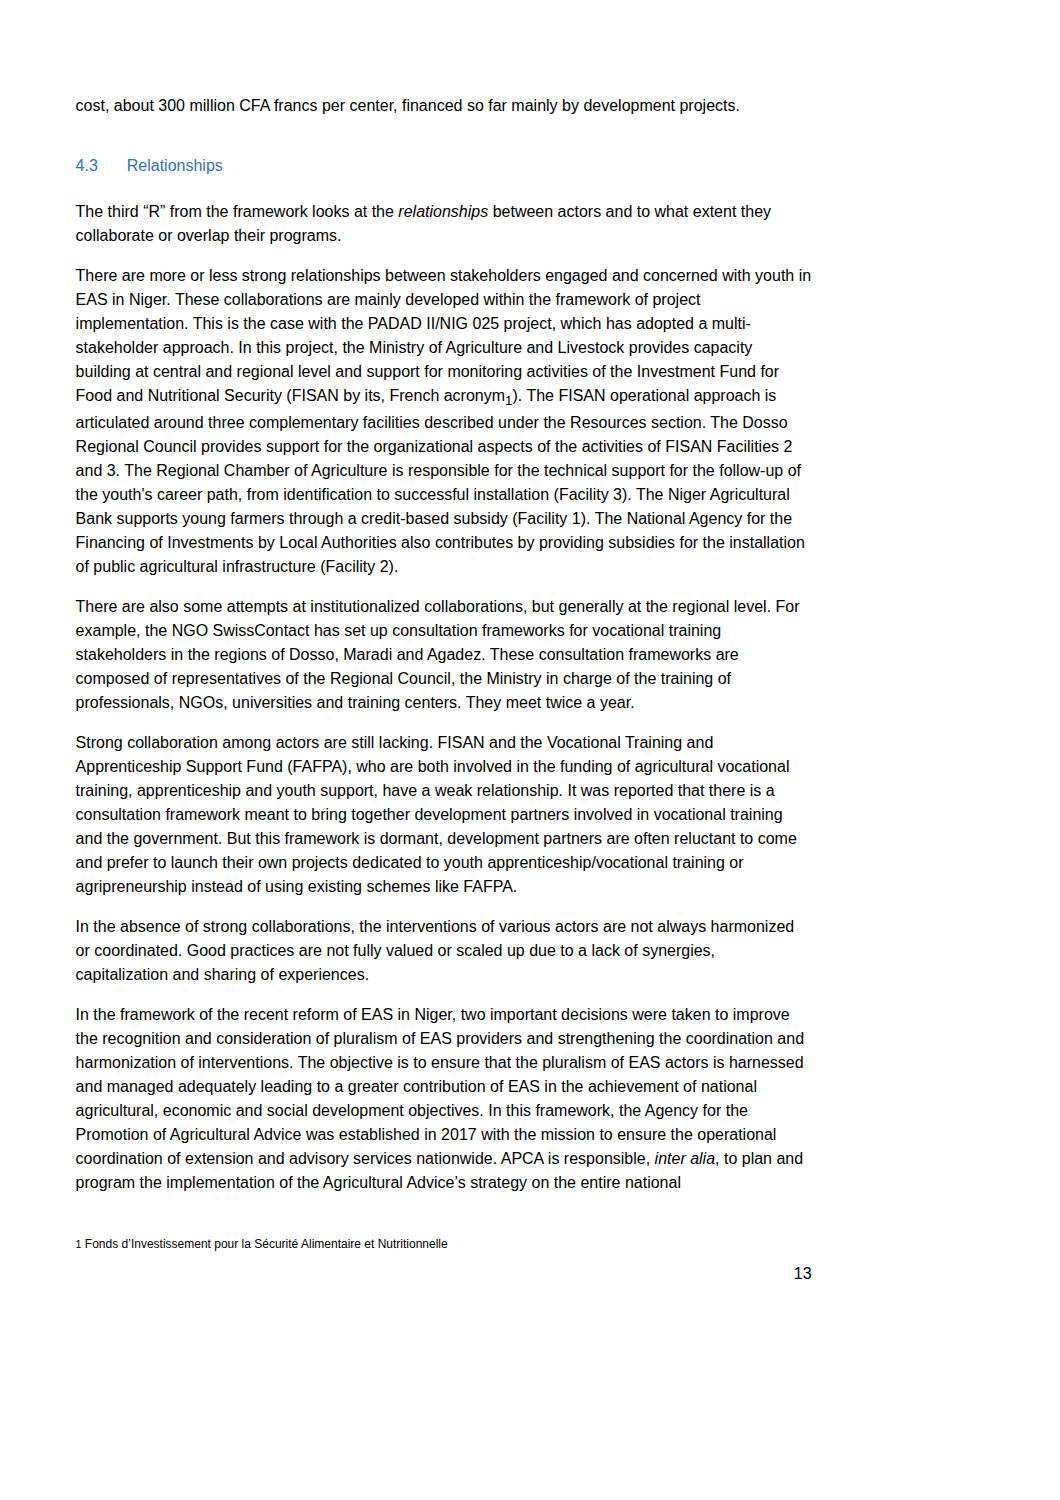cost, about 300 million CFA francs per center, financed so far mainly by development projects.
4.3 Relationships
The third “R” from the framework looks at the relationships between actors and to what extent they collaborate or overlap their programs.
There are more or less strong relationships between stakeholders engaged and concerned with youth in EAS in Niger. These collaborations are mainly developed within the framework of project implementation. This is the case with the PADAD II/NIG 025 project, which has adopted a multi-stakeholder approach. In this project, the Ministry of Agriculture and Livestock provides capacity building at central and regional level and support for monitoring activities of the Investment Fund for Food and Nutritional Security (FISAN by its, French acronym1). The FISAN operational approach is articulated around three complementary facilities described under the Resources section. The Dosso Regional Council provides support for the organizational aspects of the activities of FISAN Facilities 2 and 3. The Regional Chamber of Agriculture is responsible for the technical support for the follow-up of the youth's career path, from identification to successful installation (Facility 3). The Niger Agricultural Bank supports young farmers through a credit-based subsidy (Facility 1). The National Agency for the Financing of Investments by Local Authorities also contributes by providing subsidies for the installation of public agricultural infrastructure (Facility 2).
There are also some attempts at institutionalized collaborations, but generally at the regional level. For example, the NGO SwissContact has set up consultation frameworks for vocational training stakeholders in the regions of Dosso, Maradi and Agadez. These consultation frameworks are composed of representatives of the Regional Council, the Ministry in charge of the training of professionals, NGOs, universities and training centers. They meet twice a year.
Strong collaboration among actors are still lacking. FISAN and the Vocational Training and Apprenticeship Support Fund (FAFPA), who are both involved in the funding of agricultural vocational training, apprenticeship and youth support, have a weak relationship. It was reported that there is a consultation framework meant to bring together development partners involved in vocational training and the government. But this framework is dormant, development partners are often reluctant to come and prefer to launch their own projects dedicated to youth apprenticeship/vocational training or agripreneurship instead of using existing schemes like FAFPA.
In the absence of strong collaborations, the interventions of various actors are not always harmonized or coordinated. Good practices are not fully valued or scaled up due to a lack of synergies, capitalization and sharing of experiences.
In the framework of the recent reform of EAS in Niger, two important decisions were taken to improve the recognition and consideration of pluralism of EAS providers and strengthening the coordination and harmonization of interventions. The objective is to ensure that the pluralism of EAS actors is harnessed and managed adequately leading to a greater contribution of EAS in the achievement of national agricultural, economic and social development objectives. In this framework, the Agency for the Promotion of Agricultural Advice was established in 2017 with the mission to ensure the operational coordination of extension and advisory services nationwide. APCA is responsible, inter alia, to plan and program the implementation of the Agricultural Advice’s strategy on the entire national
1 Fonds d’Investissement pour la Sécurité Alimentaire et Nutritionnelle
13